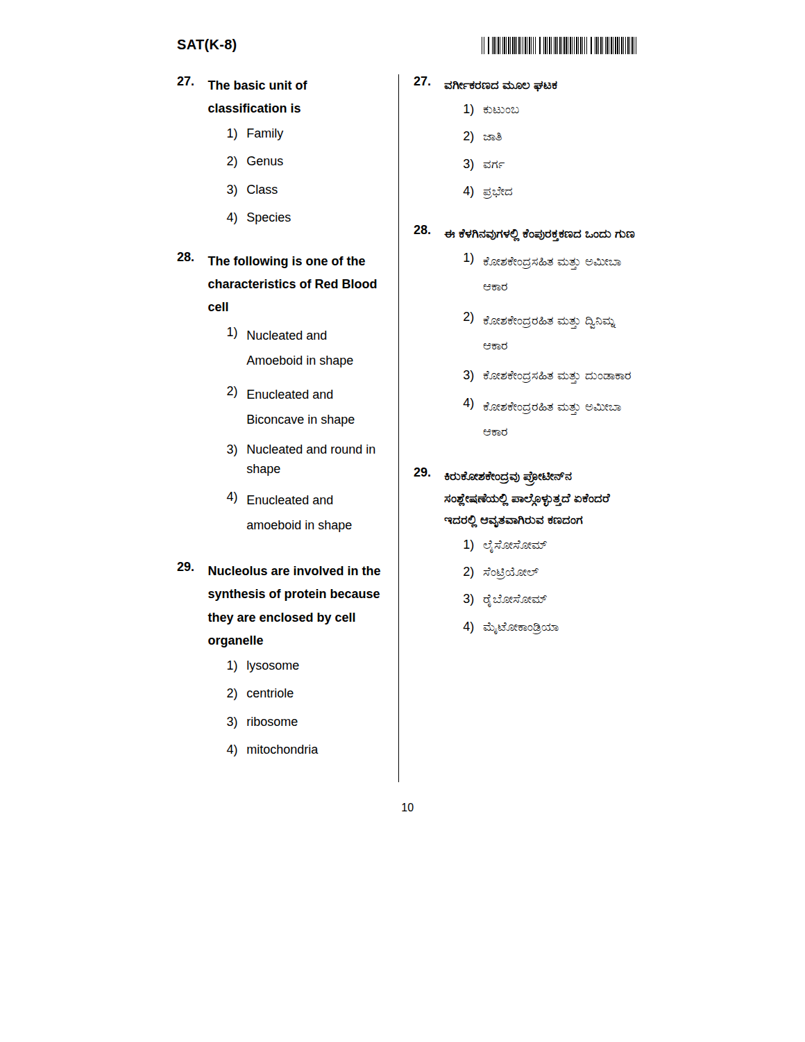SAT(K-8)
27.
The basic unit of classification is
1) Family
2) Genus
3) Class
4) Species
28.
The following is one of the characteristics of Red Blood cell
1) Nucleated and Amoeboid in shape
2) Enucleated and Biconcave in shape
3) Nucleated and round in shape
4) Enucleated and amoeboid in shape
29.
Nucleolus are involved in the synthesis of protein because they are enclosed by cell organelle
1) lysosome
2) centriole
3) ribosome
4) mitochondria
27.
ವರ್ಗೀಕರಣದ ಮೂಲ ಘಟಕ
1) ಕುಟುಂಬ
2) ಜಾತಿ
3) ವರ್ಗ
4) ಪ್ರಭೇದ
28.
ಈ ಕೆಳಗಿನವುಗಳಲ್ಲಿ ಕೆಂಪುರಕ್ತಕಣದ ಒಂದು ಗುಣ
1) ಕೋಶಕೇಂದ್ರಸಹಿತ ಮತ್ತು ಅಮೀಬಾ ಆಕಾರ
2) ಕೋಶಕೇಂದ್ರರಹಿತ ಮತ್ತು ದ್ವಿನಿಮ್ನ ಆಕಾರ
3) ಕೋಶಕೇಂದ್ರಸಹಿತ ಮತ್ತು ದುಂಡಾಕಾರ
4) ಕೋಶಕೇಂದ್ರರಹಿತ ಮತ್ತು ಅಮೀಬಾ ಆಕಾರ
29.
ಕಿರುಕೋಶಕೇಂದ್ರವು ಪ್ರೋಟೀನ್‌ನ ಸಂಶ್ಲೇಷಣೆಯಲ್ಲಿ ಪಾಲ್ಗೊಳ್ಳುತ್ತದೆ ಏಕೆಂದರೆ ಇದರಲ್ಲಿ ಆವೃತವಾಗಿರುವ ಕಣದಂಗ
1) ಲೈಸೋಸೋಮ್
2) ಸೆಂಟ್ರಿಯೋಲ್
3) ರೈಬೋಸೋಮ್
4) ಮೈಟೋಕಾಂಡ್ರಿಯಾ
10